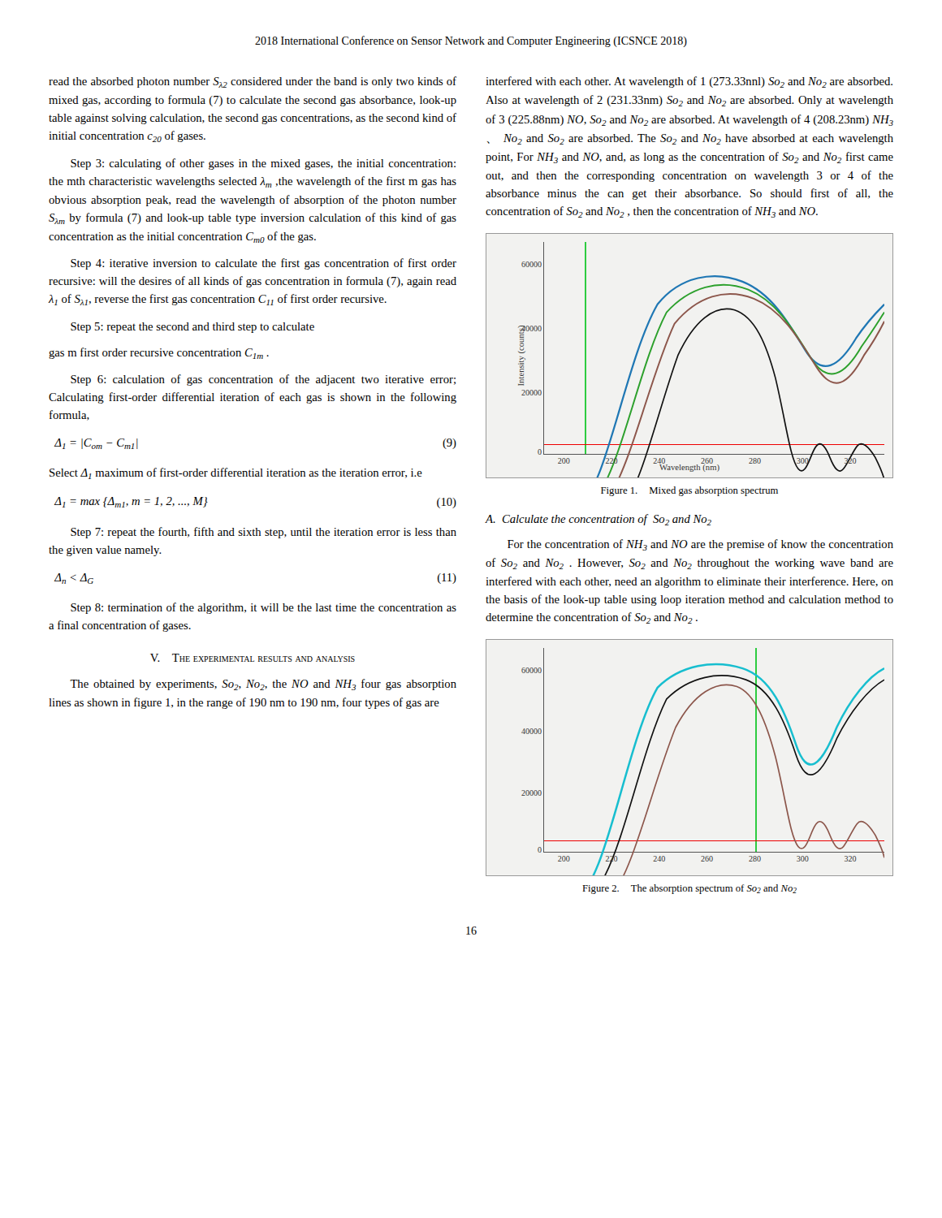2018 International Conference on Sensor Network and Computer Engineering (ICSNCE 2018)
read the absorbed photon number Sλ2 considered under the band is only two kinds of mixed gas, according to formula (7) to calculate the second gas absorbance, look-up table against solving calculation, the second gas concentrations, as the second kind of initial concentration c20 of gases.
Step 3: calculating of other gases in the mixed gases, the initial concentration: the mth characteristic wavelengths selected λm ,the wavelength of the first m gas has obvious absorption peak, read the wavelength of absorption of the photon number Sλm by formula (7) and look-up table type inversion calculation of this kind of gas concentration as the initial concentration Cm0 of the gas.
Step 4: iterative inversion to calculate the first gas concentration of first order recursive: will the desires of all kinds of gas concentration in formula (7), again read λ1 of Sλ1, reverse the first gas concentration C11 of first order recursive.
Step 5: repeat the second and third step to calculate
gas m first order recursive concentration C1m .
Step 6: calculation of gas concentration of the adjacent two iterative error; Calculating first-order differential iteration of each gas is shown in the following formula,
Δ1 = |Com − Cm1|
(9)
Select Δ1 maximum of first-order differential iteration as the iteration error, i.e
Δ1 = max {Δm1, m = 1, 2, ..., M}
(10)
Step 7: repeat the fourth, fifth and sixth step, until the iteration error is less than the given value namely.
Δn < ΔG
(11)
Step 8: termination of the algorithm, it will be the last time the concentration as a final concentration of gases.
V. The experimental results and analysis
The obtained by experiments, So2, No2, the NO and NH3 four gas absorption lines as shown in figure 1, in the range of 190 nm to 190 nm, four types of gas are
interfered with each other. At wavelength of 1 (273.33nnl) So2 and No2 are absorbed. Also at wavelength of 2 (231.33nm) So2 and No2 are absorbed. Only at wavelength of 3 (225.88nm) NO, So2 and No2 are absorbed. At wavelength of 4 (208.23nm) NH3 、 No2 and So2 are absorbed. The So2 and No2 have absorbed at each wavelength point, For NH3 and NO, and, as long as the concentration of So2 and No2 first came out, and then the corresponding concentration on wavelength 3 or 4 of the absorbance minus the can get their absorbance. So should first of all, the concentration of So2 and No2 , then the concentration of NH3 and NO.
Intensity (counts)
60000 40000 20000 0
200 220 240 260 280 300 320
Wavelength (nm)
Figure 1. Mixed gas absorption spectrum
A. Calculate the concentration of So2 and No2
For the concentration of NH3 and NO are the premise of know the concentration of So2 and No2 . However, So2 and No2 throughout the working wave band are interfered with each other, need an algorithm to eliminate their interference. Here, on the basis of the look-up table using loop iteration method and calculation method to determine the concentration of So2 and No2 .
60000 40000 20000 0
200 220 240 260 280 300 320
Figure 2. The absorption spectrum of So2 and No2
16